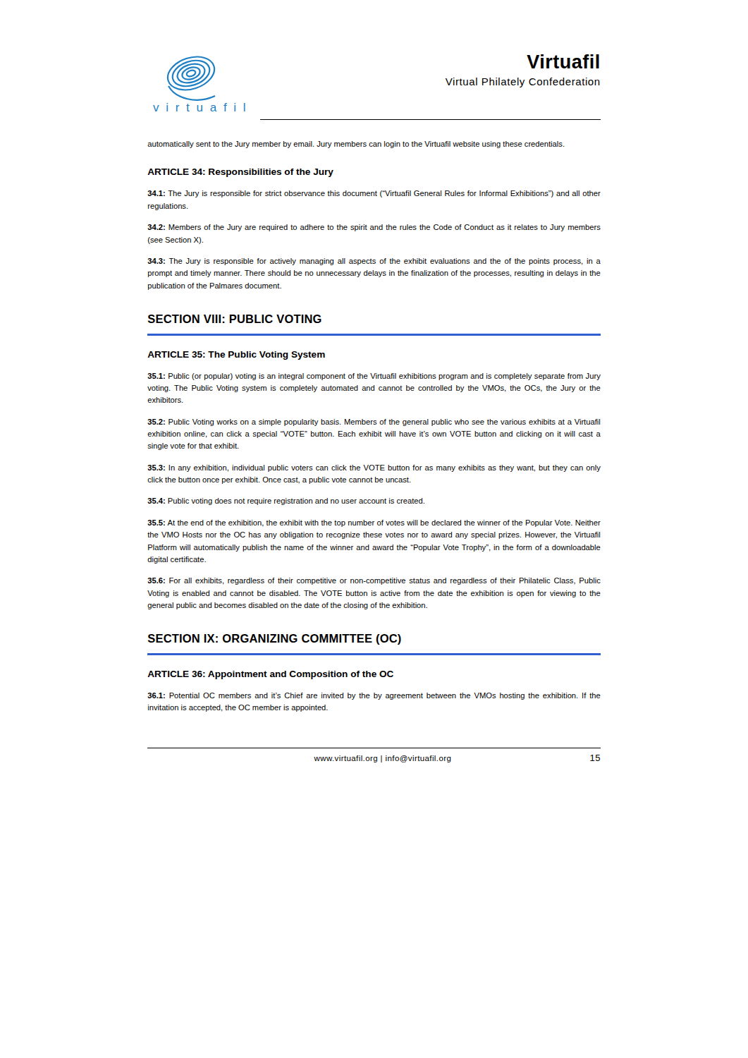v i r t u a f i l
Virtuafil
Virtual Philately Confederation
automatically sent to the Jury member by email. Jury members can login to the Virtuafil website using these credentials.
ARTICLE 34: Responsibilities of the Jury
34.1: The Jury is responsible for strict observance this document (“Virtuafil General Rules for Informal Exhibitions”) and all other regulations.
34.2: Members of the Jury are required to adhere to the spirit and the rules the Code of Conduct as it relates to Jury members (see Section X).
34.3: The Jury is responsible for actively managing all aspects of the exhibit evaluations and the of the points process, in a prompt and timely manner. There should be no unnecessary delays in the finalization of the processes, resulting in delays in the publication of the Palmares document.
SECTION VIII: PUBLIC VOTING
ARTICLE 35: The Public Voting System
35.1: Public (or popular) voting is an integral component of the Virtuafil exhibitions program and is completely separate from Jury voting. The Public Voting system is completely automated and cannot be controlled by the VMOs, the OCs, the Jury or the exhibitors.
35.2: Public Voting works on a simple popularity basis. Members of the general public who see the various exhibits at a Virtuafil exhibition online, can click a special “VOTE” button. Each exhibit will have it’s own VOTE button and clicking on it will cast a single vote for that exhibit.
35.3: In any exhibition, individual public voters can click the VOTE button for as many exhibits as they want, but they can only click the button once per exhibit. Once cast, a public vote cannot be uncast.
35.4: Public voting does not require registration and no user account is created.
35.5: At the end of the exhibition, the exhibit with the top number of votes will be declared the winner of the Popular Vote. Neither the VMO Hosts nor the OC has any obligation to recognize these votes nor to award any special prizes. However, the Virtuafil Platform will automatically publish the name of the winner and award the “Popular Vote Trophy”, in the form of a downloadable digital certificate.
35.6: For all exhibits, regardless of their competitive or non-competitive status and regardless of their Philatelic Class, Public Voting is enabled and cannot be disabled. The VOTE button is active from the date the exhibition is open for viewing to the general public and becomes disabled on the date of the closing of the exhibition.
SECTION IX: ORGANIZING COMMITTEE (OC)
ARTICLE 36: Appointment and Composition of the OC
36.1: Potential OC members and it’s Chief are invited by the by agreement between the VMOs hosting the exhibition. If the invitation is accepted, the OC member is appointed.
www.virtuafil.org | info@virtuafil.org
15